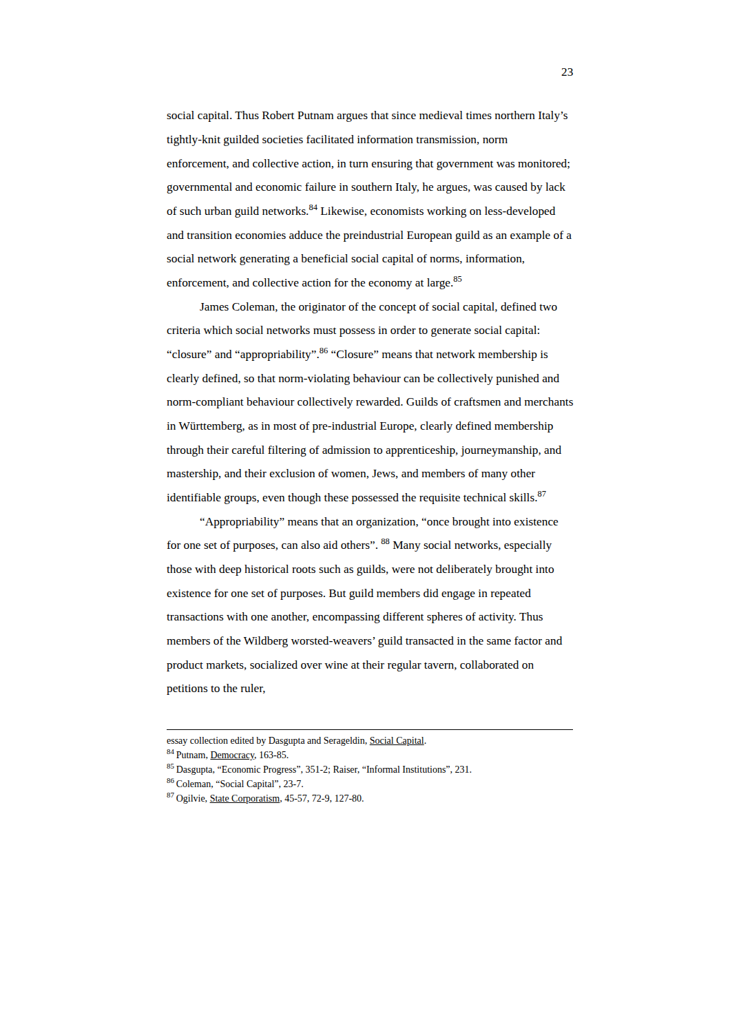23
social capital. Thus Robert Putnam argues that since medieval times northern Italy’s tightly-knit guilded societies facilitated information transmission, norm enforcement, and collective action, in turn ensuring that government was monitored; governmental and economic failure in southern Italy, he argues, was caused by lack of such urban guild networks.84 Likewise, economists working on less-developed and transition economies adduce the preindustrial European guild as an example of a social network generating a beneficial social capital of norms, information, enforcement, and collective action for the economy at large.85
James Coleman, the originator of the concept of social capital, defined two criteria which social networks must possess in order to generate social capital: “closure” and “appropriability”.86 “Closure” means that network membership is clearly defined, so that norm-violating behaviour can be collectively punished and norm-compliant behaviour collectively rewarded. Guilds of craftsmen and merchants in Württemberg, as in most of pre-industrial Europe, clearly defined membership through their careful filtering of admission to apprenticeship, journeymanship, and mastership, and their exclusion of women, Jews, and members of many other identifiable groups, even though these possessed the requisite technical skills.87
“Appropriability” means that an organization, “once brought into existence for one set of purposes, can also aid others”. 88 Many social networks, especially those with deep historical roots such as guilds, were not deliberately brought into existence for one set of purposes. But guild members did engage in repeated transactions with one another, encompassing different spheres of activity. Thus members of the Wildberg worsted-weavers’ guild transacted in the same factor and product markets, socialized over wine at their regular tavern, collaborated on petitions to the ruler,
essay collection edited by Dasgupta and Serageldin, Social Capital.
84 Putnam, Democracy, 163-85.
85 Dasgupta, “Economic Progress”, 351-2; Raiser, “Informal Institutions”, 231.
86 Coleman, “Social Capital”, 23-7.
87 Ogilvie, State Corporatism, 45-57, 72-9, 127-80.